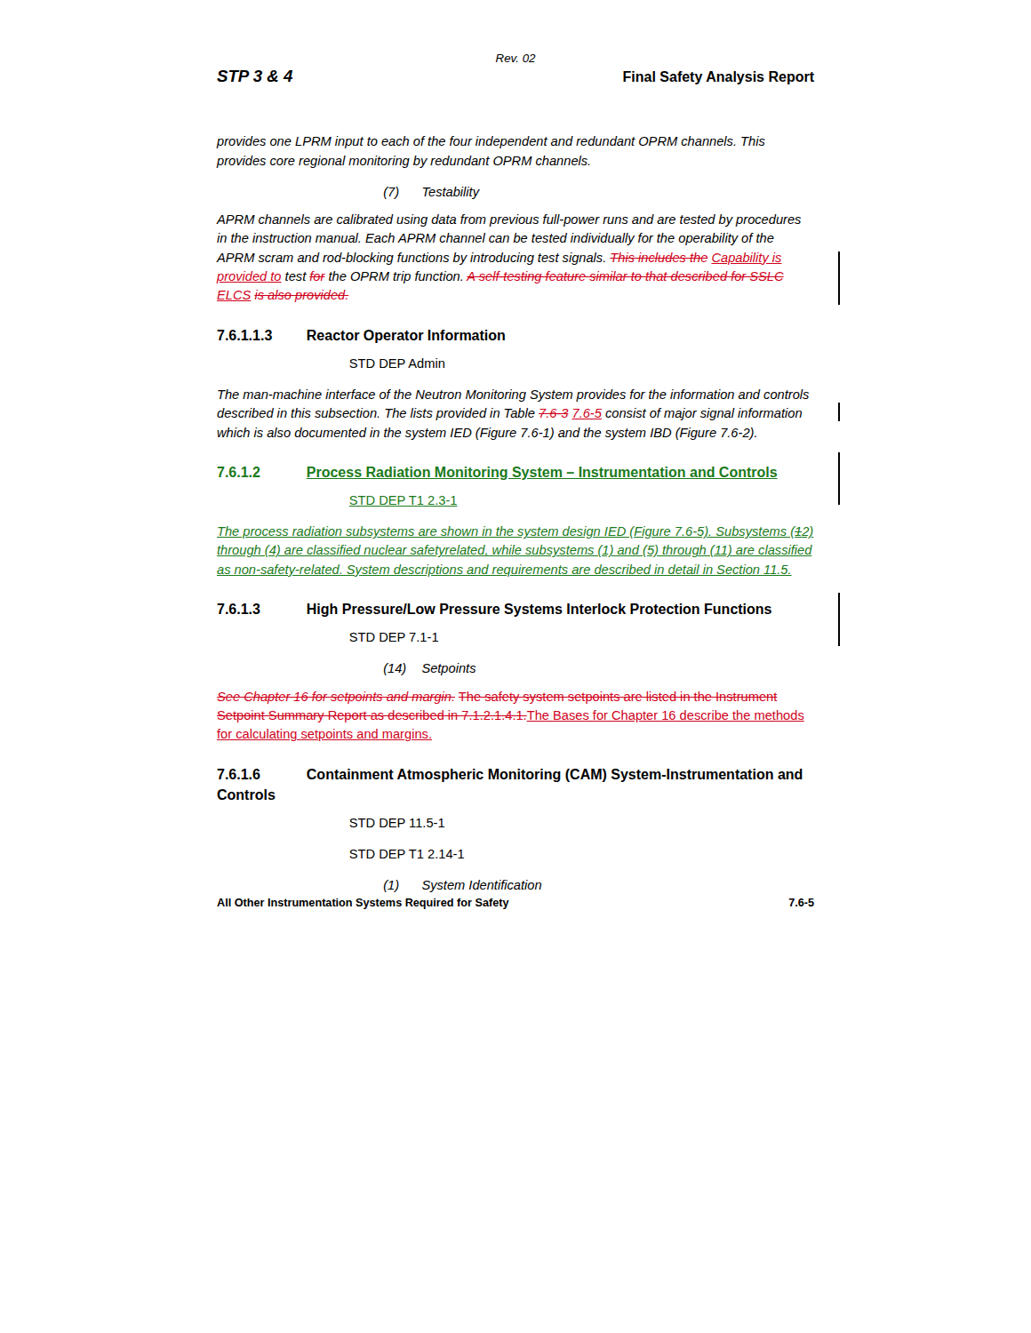Rev. 02
STP 3 & 4
Final Safety Analysis Report
provides one LPRM input to each of the four independent and redundant OPRM channels. This provides core regional monitoring by redundant OPRM channels.
(7)
Testability
APRM channels are calibrated using data from previous full-power runs and are tested by procedures in the instruction manual. Each APRM channel can be tested individually for the operability of the APRM scram and rod-blocking functions by introducing test signals. This includes the Capability is provided to test for the OPRM trip function. A self-testing feature similar to that described for SSLC ELCS is also provided.
7.6.1.1.3 Reactor Operator Information
STD DEP Admin
The man-machine interface of the Neutron Monitoring System provides for the information and controls described in this subsection. The lists provided in Table 7.6-3 7.6-5 consist of major signal information which is also documented in the system IED (Figure 7.6-1) and the system IBD (Figure 7.6-2).
7.6.1.2 Process Radiation Monitoring System – Instrumentation and Controls
STD DEP T1 2.3-1
The process radiation subsystems are shown in the system design IED (Figure 7.6-5). Subsystems (12) through (4) are classified nuclear safetyrelated, while subsystems (1) and (5) through (11) are classified as non-safety-related. System descriptions and requirements are described in detail in Section 11.5.
7.6.1.3 High Pressure/Low Pressure Systems Interlock Protection Functions
STD DEP 7.1-1
(14)
Setpoints
See Chapter 16 for setpoints and margin. The safety system setpoints are listed in the Instrument Setpoint Summary Report as described in 7.1.2.1.4.1. The Bases for Chapter 16 describe the methods for calculating setpoints and margins.
7.6.1.6 Containment Atmospheric Monitoring (CAM) System-Instrumentation and Controls
STD DEP 11.5-1
STD DEP T1 2.14-1
(1)
System Identification
All Other Instrumentation Systems Required for Safety
7.6-5